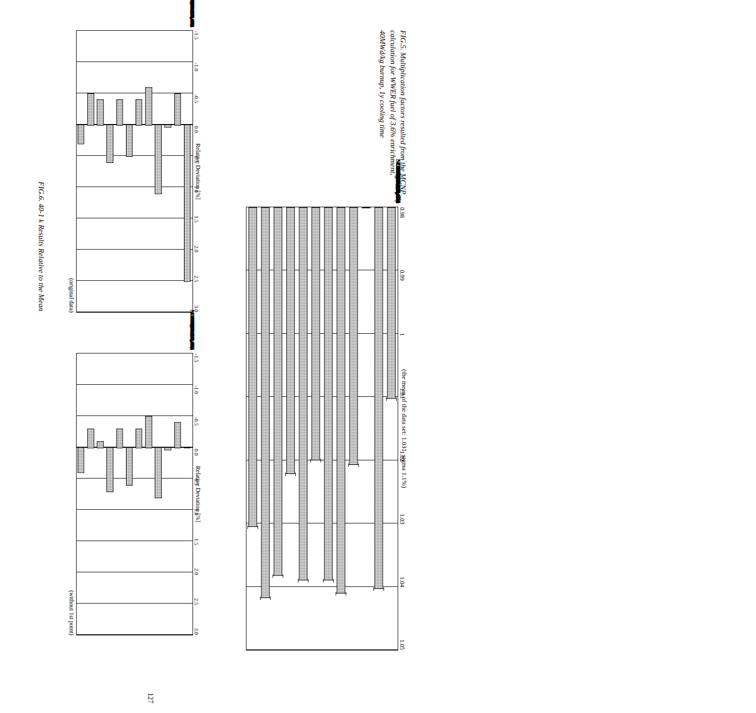FIG.5. Multiplication factors resulted from the MCNP calculation for WWER fuel of 3.6% enrichment, 40MWd/kg burnup, 1y cooling time
(the mean of the data set: 1.031, sigma 1.1%)
0.980.9911.011.021.031.041.05
SCALE,Fin Casmo-4,Fin Origen2,Cuba HELIOS1.5,CZ SCALE,CZ WIMS7,CZ NUKO,Germany WIMS7B,UK MCU,Russia SCALE,SK SCALE4.4,Spain TVS-M,Russia
Relative Deviation [%]
-1.5-1.0-0.50.00.51.01.52.02.53.0
SCALE,Fin Casmo-4,Fin Origen2,Cuba HELIOS1.5,CZ SCALE,CZ WIMS7,CZ NUKO,Germany WIMS7B,UK MCU,Russia SCALE,SK SCALE4.4,Spain TVS-M,Russia
(original data)
Relative Deviation [%]
-1.5-1.0-0.50.00.51.01.52.02.53.0
SCALE,Fin Casmo-4,Fin Origen2,Cuba HELIOS1.5,CZ SCALE,CZ WIMS7,CZ NUKO,Germany WIMS7B,UK MCU,Russia SCALE,SK SCALE4.4,Spain TVS-M,Russia
(without 1st point)
FIG.6. 40-1 k Results Relative to the Mean
127